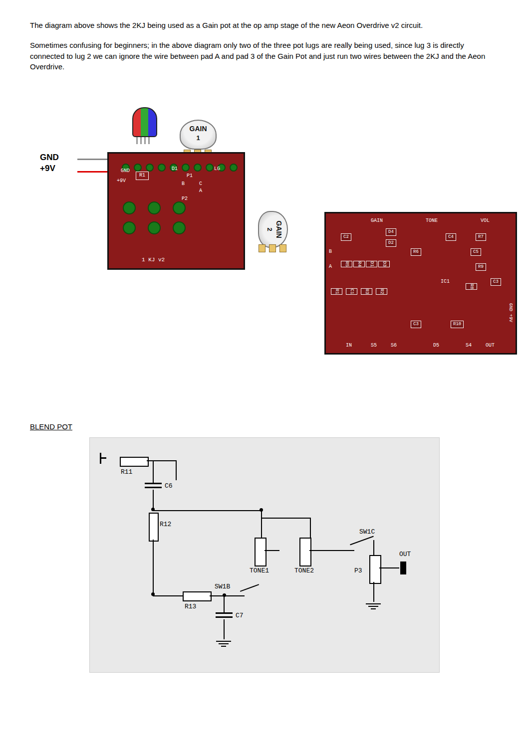The diagram above shows the 2KJ being used as a Gain pot at the op amp stage of the new Aeon Overdrive v2 circuit.
Sometimes confusing for beginners; in the above diagram only two of the three pot lugs are really being used, since lug 3 is directly connected to lug 2 we can ignore the wire between pad A and pad 3 of the Gain Pot and just run two wires between the 2KJ and the Aeon Overdrive.
GND +9V
GAIN1
GND +9V R1 D1 LG P1 B C A P2 1 KJ v2
GAIN2
GAIN TONE VOL C2 D4 D2 C4 R7 B A R5 R4 D1 D3 R6 C5 R9 R1 C1 R3 R2 IC1 R8 C3 C3 R10 IN S5 S6 D5 S4 OUT GND +9V
BLEND POT
R11
C6
R12
R13
C7
SW1B
TONE1
TONE2
SW1C
P3
OUT